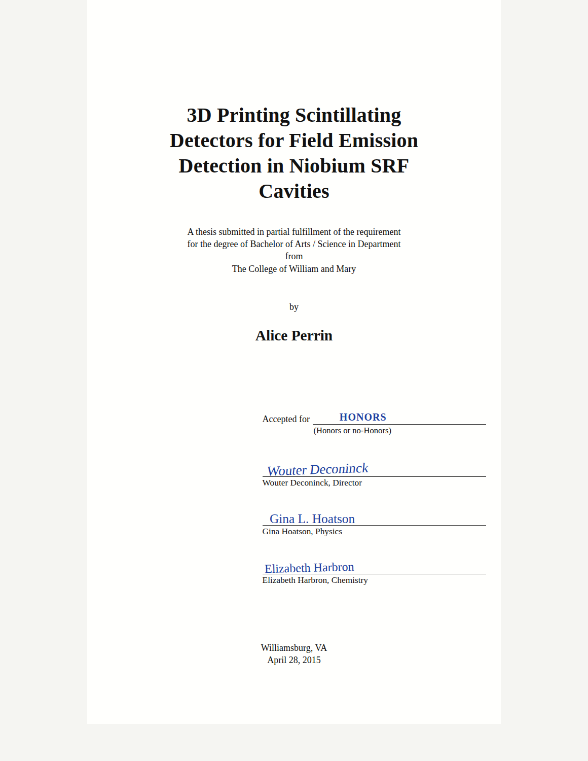3D Printing Scintillating Detectors for Field Emission Detection in Niobium SRF Cavities
A thesis submitted in partial fulfillment of the requirement
for the degree of Bachelor of Arts / Science in Department from
The College of William and Mary
by
Alice Perrin
Accepted for HONORS
(Honors or no-Honors)
Wouter Deconinck
Wouter Deconinck, Director
Gina L. Hoatson
Gina Hoatson, Physics
Elizabeth Harbron
Elizabeth Harbron, Chemistry
Williamsburg, VA
April 28, 2015